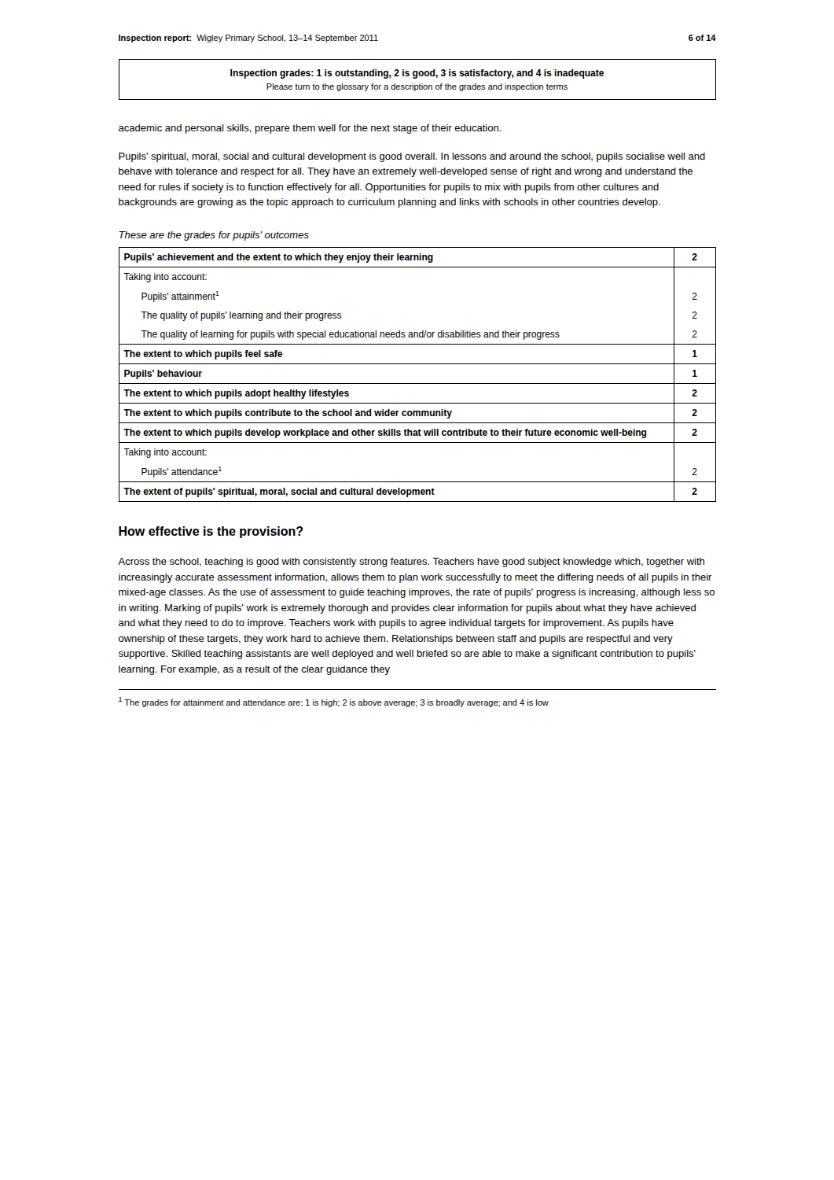Inspection report: Wigley Primary School, 13–14 September 2011
6 of 14
Inspection grades: 1 is outstanding, 2 is good, 3 is satisfactory, and 4 is inadequate
Please turn to the glossary for a description of the grades and inspection terms
academic and personal skills, prepare them well for the next stage of their education.
Pupils' spiritual, moral, social and cultural development is good overall. In lessons and around the school, pupils socialise well and behave with tolerance and respect for all. They have an extremely well-developed sense of right and wrong and understand the need for rules if society is to function effectively for all. Opportunities for pupils to mix with pupils from other cultures and backgrounds are growing as the topic approach to curriculum planning and links with schools in other countries develop.
These are the grades for pupils' outcomes
| Pupils' achievement and the extent to which they enjoy their learning | 2 |
| Taking into account: | |
| Pupils' attainment 1 | 2 |
| The quality of pupils' learning and their progress | 2 |
| The quality of learning for pupils with special educational needs and/or disabilities and their progress | 2 |
| The extent to which pupils feel safe | 1 |
| Pupils' behaviour | 1 |
| The extent to which pupils adopt healthy lifestyles | 2 |
| The extent to which pupils contribute to the school and wider community | 2 |
| The extent to which pupils develop workplace and other skills that will contribute to their future economic well-being | 2 |
| Taking into account: | |
| Pupils' attendance 1 | 2 |
| The extent of pupils' spiritual, moral, social and cultural development | 2 |
How effective is the provision?
Across the school, teaching is good with consistently strong features. Teachers have good subject knowledge which, together with increasingly accurate assessment information, allows them to plan work successfully to meet the differing needs of all pupils in their mixed-age classes. As the use of assessment to guide teaching improves, the rate of pupils' progress is increasing, although less so in writing. Marking of pupils' work is extremely thorough and provides clear information for pupils about what they have achieved and what they need to do to improve. Teachers work with pupils to agree individual targets for improvement. As pupils have ownership of these targets, they work hard to achieve them. Relationships between staff and pupils are respectful and very supportive. Skilled teaching assistants are well deployed and well briefed so are able to make a significant contribution to pupils' learning. For example, as a result of the clear guidance they
1 The grades for attainment and attendance are: 1 is high; 2 is above average; 3 is broadly average; and 4 is low